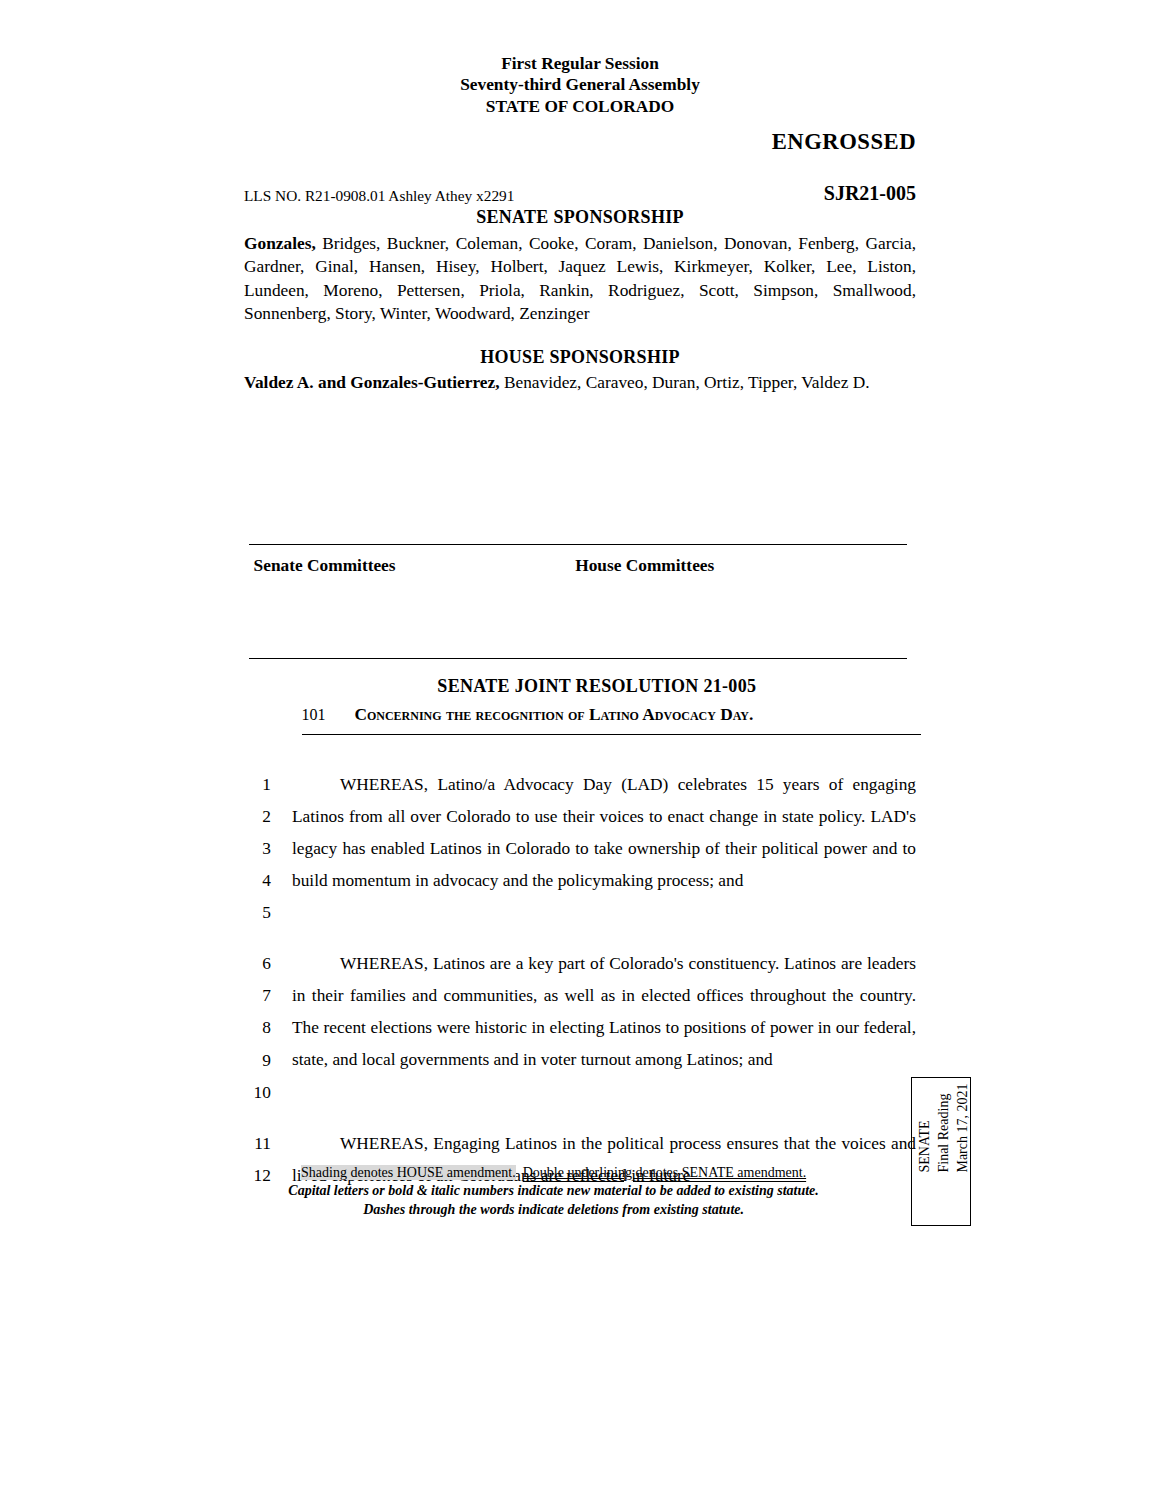First Regular Session
Seventy-third General Assembly
STATE OF COLORADO
ENGROSSED
LLS NO. R21-0908.01 Ashley Athey x2291
SJR21-005
SENATE SPONSORSHIP
Gonzales, Bridges, Buckner, Coleman, Cooke, Coram, Danielson, Donovan, Fenberg, Garcia, Gardner, Ginal, Hansen, Hisey, Holbert, Jaquez Lewis, Kirkmeyer, Kolker, Lee, Liston, Lundeen, Moreno, Pettersen, Priola, Rankin, Rodriguez, Scott, Simpson, Smallwood, Sonnenberg, Story, Winter, Woodward, Zenzinger
HOUSE SPONSORSHIP
Valdez A. and Gonzales-Gutierrez, Benavidez, Caraveo, Duran, Ortiz, Tipper, Valdez D.
Senate Committees
House Committees
SENATE JOINT RESOLUTION 21-005
101
Concerning the recognition of Latino Advocacy Day.
1
2
3
4
5
WHEREAS, Latino/a Advocacy Day (LAD) celebrates 15 years of engaging Latinos from all over Colorado to use their voices to enact change in state policy. LAD's legacy has enabled Latinos in Colorado to take ownership of their political power and to build momentum in advocacy and the policymaking process; and
6
7
8
9
10
WHEREAS, Latinos are a key part of Colorado's constituency. Latinos are leaders in their families and communities, as well as in elected offices throughout the country. The recent elections were historic in electing Latinos to positions of power in our federal, state, and local governments and in voter turnout among Latinos; and
11
12
WHEREAS, Engaging Latinos in the political process ensures that the voices and lived experiences of all Coloradans are reflected in future
Shading denotes HOUSE amendment. Double underlining denotes SENATE amendment.
Capital letters or bold & italic numbers indicate new material to be added to existing statute.
Dashes through the words indicate deletions from existing statute.
SENATE
Final Reading
March 17, 2021